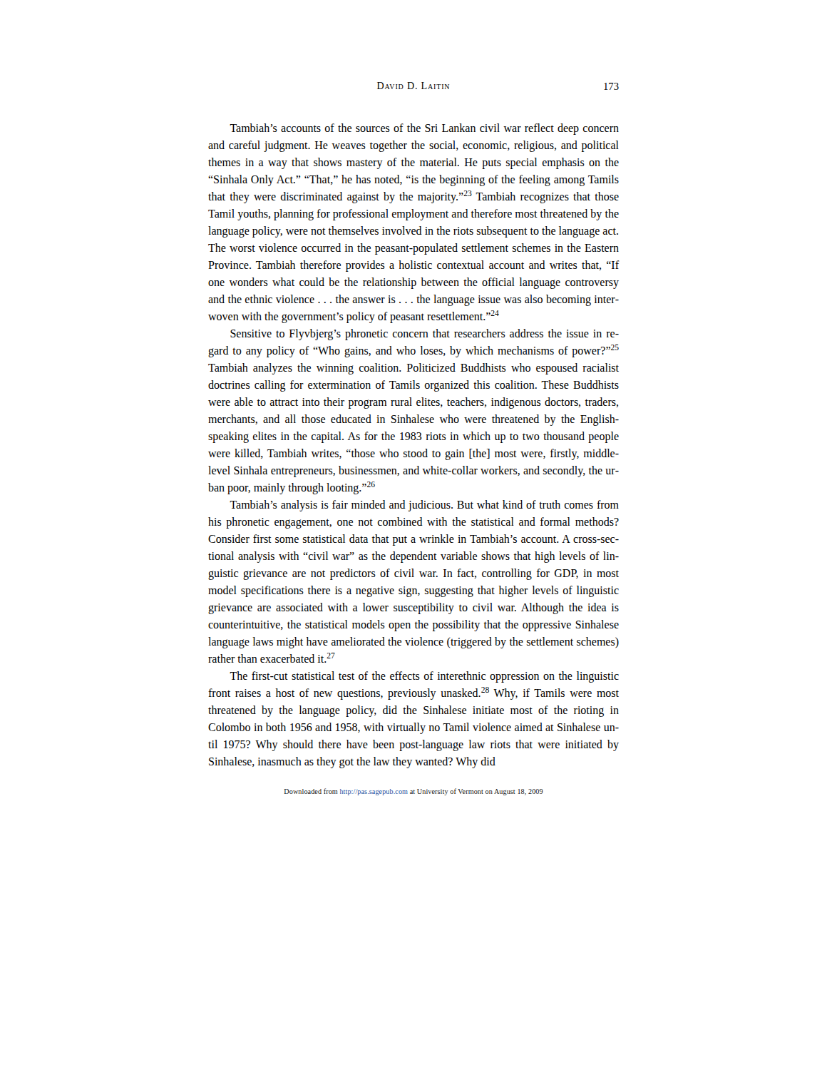David D. Laitin 173
Tambiah’s accounts of the sources of the Sri Lankan civil war reflect deep concern and careful judgment. He weaves together the social, economic, religious, and political themes in a way that shows mastery of the material. He puts special emphasis on the “Sinhala Only Act.” “That,” he has noted, “is the beginning of the feeling among Tamils that they were discriminated against by the majority.”23 Tambiah recognizes that those Tamil youths, planning for professional employment and therefore most threatened by the language policy, were not themselves involved in the riots subsequent to the language act. The worst violence occurred in the peasant-populated settlement schemes in the Eastern Province. Tambiah therefore provides a holistic contextual account and writes that, “If one wonders what could be the relationship between the official language controversy and the ethnic violence . . . the answer is . . . the language issue was also becoming interwoven with the government’s policy of peasant resettlement.”24
Sensitive to Flyvbjerg’s phronetic concern that researchers address the issue in regard to any policy of “Who gains, and who loses, by which mechanisms of power?”25 Tambiah analyzes the winning coalition. Politicized Buddhists who espoused racialist doctrines calling for extermination of Tamils organized this coalition. These Buddhists were able to attract into their program rural elites, teachers, indigenous doctors, traders, merchants, and all those educated in Sinhalese who were threatened by the English-speaking elites in the capital. As for the 1983 riots in which up to two thousand people were killed, Tambiah writes, “those who stood to gain [the] most were, firstly, middle-level Sinhala entrepreneurs, businessmen, and white-collar workers, and secondly, the urban poor, mainly through looting.”26
Tambiah’s analysis is fair minded and judicious. But what kind of truth comes from his phronetic engagement, one not combined with the statistical and formal methods? Consider first some statistical data that put a wrinkle in Tambiah’s account. A cross-sectional analysis with “civil war” as the dependent variable shows that high levels of linguistic grievance are not predictors of civil war. In fact, controlling for GDP, in most model specifications there is a negative sign, suggesting that higher levels of linguistic grievance are associated with a lower susceptibility to civil war. Although the idea is counterintuitive, the statistical models open the possibility that the oppressive Sinhalese language laws might have ameliorated the violence (triggered by the settlement schemes) rather than exacerbated it.27
The first-cut statistical test of the effects of interethnic oppression on the linguistic front raises a host of new questions, previously unasked.28 Why, if Tamils were most threatened by the language policy, did the Sinhalese initiate most of the rioting in Colombo in both 1956 and 1958, with virtually no Tamil violence aimed at Sinhalese until 1975? Why should there have been post-language law riots that were initiated by Sinhalese, inasmuch as they got the law they wanted? Why did
Downloaded from http://pas.sagepub.com at University of Vermont on August 18, 2009